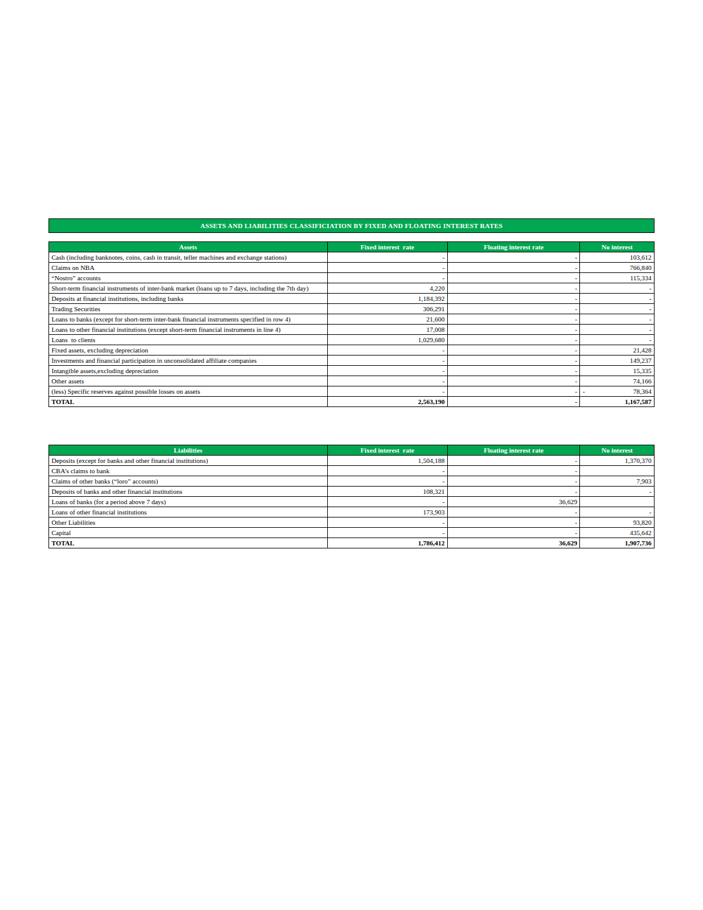ASSETS AND LIABILITIES CLASSIFICIATION BY FIXED AND FLOATING INTEREST RATES
| Assets | Fixed interest rate | Floating interest rate | No interest |
| --- | --- | --- | --- |
| Cash (including banknotes, coins, cash in transit, teller machines and exchange stations) | - | - | 103,612 |
| Claims on NBA | - | - | 766,840 |
| “Nostro” accounts | - | - | 115,334 |
| Short-term financial instruments of inter-bank market (loans up to 7 days, including the 7th day) | 4,220 | - | - |
| Deposits at financial institutions, including banks | 1,184,392 | - | - |
| Trading Securities | 306,291 | - | - |
| Loans to banks (except for short-term inter-bank financial instruments specified in row 4) | 21,600 | - | - |
| Loans to other financial institutions (except short-term financial instruments in line 4) | 17,008 | - | - |
| Loans to clients | 1,029,680 | - | - |
| Fixed assets, excluding depreciation | - | - | 21,428 |
| Investments and financial participation in unconsolidated affiliate companies | - | - | 149,237 |
| Intangible assets,excluding depreciation | - | - | 15,335 |
| Other assets | - | - | 74,166 |
| (less) Specific reserves against possible losses on assets | - | - | - 78,364 |
| TOTAL | 2,563,190 | - | 1,167,587 |
| Liabilities | Fixed interest rate | Floating interest rate | No interest |
| --- | --- | --- | --- |
| Deposits (except for banks and other financial institutions) | 1,504,188 | - | 1,370,370 |
| CBA’s claims to bank | - | - | |
| Claims of other banks (“loro” accounts) | - | - | 7,903 |
| Deposits of banks and other financial institutions | 108,321 | - | - |
| Loans of banks (for a period above 7 days) | - | 36,629 | |
| Loans of other financial institutions | 173,903 | - | - |
| Other Liabilities | - | - | 93,820 |
| Capital | - | - | 435,642 |
| TOTAL | 1,786,412 | 36,629 | 1,907,736 |